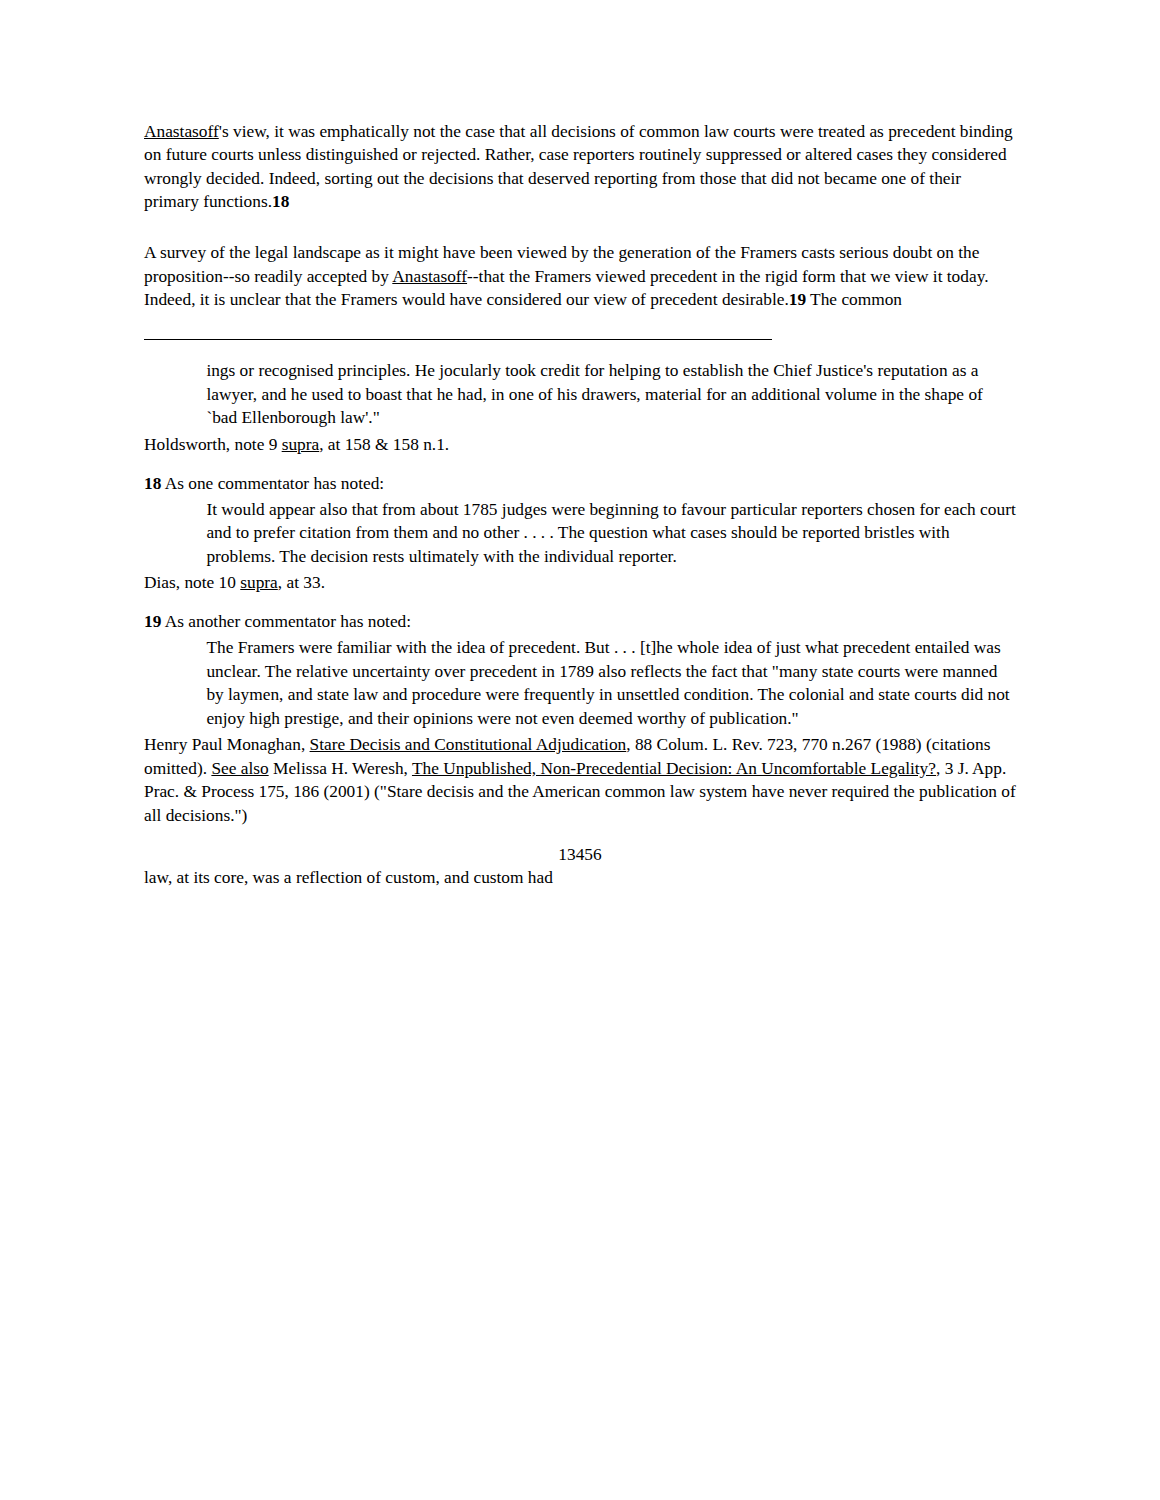Anastasoff's view, it was emphatically not the case that all decisions of common law courts were treated as precedent binding on future courts unless distinguished or rejected. Rather, case reporters routinely suppressed or altered cases they considered wrongly decided. Indeed, sorting out the deci­sions that deserved reporting from those that did not became one of their primary functions.18
A survey of the legal landscape as it might have been viewed by the generation of the Framers casts serious doubt on the proposition--so readily accepted by Anastasoff--that the Framers viewed precedent in the rigid form that we view it today. Indeed, it is unclear that the Framers would have considered our view of precedent desirable.19 The common
ings or recognised principles. He jocularly took credit for helping to establish the Chief Justice's reputation as a lawyer, and he used to boast that he had, in one of his drawers, material for an additional volume in the shape of `bad Ellenborough law'."
Holdsworth, note 9 supra, at 158 & 158 n.1.
18 As one commentator has noted:
It would appear also that from about 1785 judges were beginning to favour particular reporters chosen for each court and to prefer citation from them and no other . . . . The question what cases should be reported bristles with problems. The decision rests ulti­mately with the individual reporter.
Dias, note 10 supra, at 33.
19 As another commentator has noted:
The Framers were familiar with the idea of precedent. But . . . [t]he whole idea of just what precedent entailed was unclear. The relative uncertainty over precedent in 1789 also reflects the fact that "many state courts were manned by laymen, and state law and procedure were frequently in unsettled condition. The colo­nial and state courts did not enjoy high prestige, and their opin­ions were not even deemed worthy of publication."
Henry Paul Monaghan, Stare Decisis and Constitutional Adjudication, 88 Colum. L. Rev. 723, 770 n.267 (1988) (citations omitted). See also Melissa H. Weresh, The Unpublished, Non-Precedential Decision: An Uncomfortable Legality?, 3 J. App. Prac. & Process 175, 186 (2001) ("Stare decisis and the American common law system have never required the publication of all decisions.")
13456
law, at its core, was a reflection of custom, and custom had